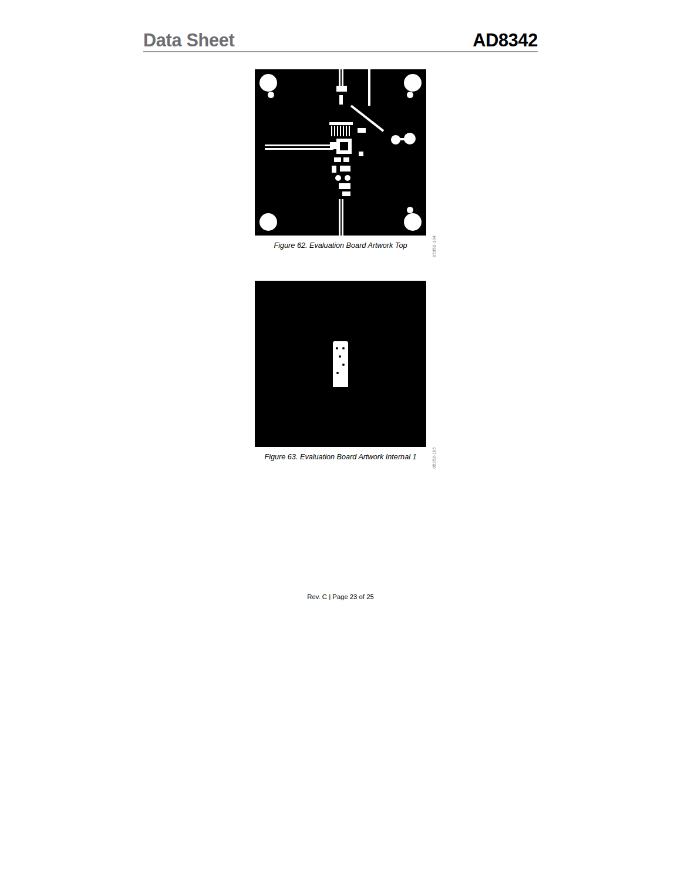Data Sheet
AD8342
05352-104
Figure 62. Evaluation Board Artwork Top
05352-105
Figure 63. Evaluation Board Artwork Internal 1
Rev. C | Page 23 of 25